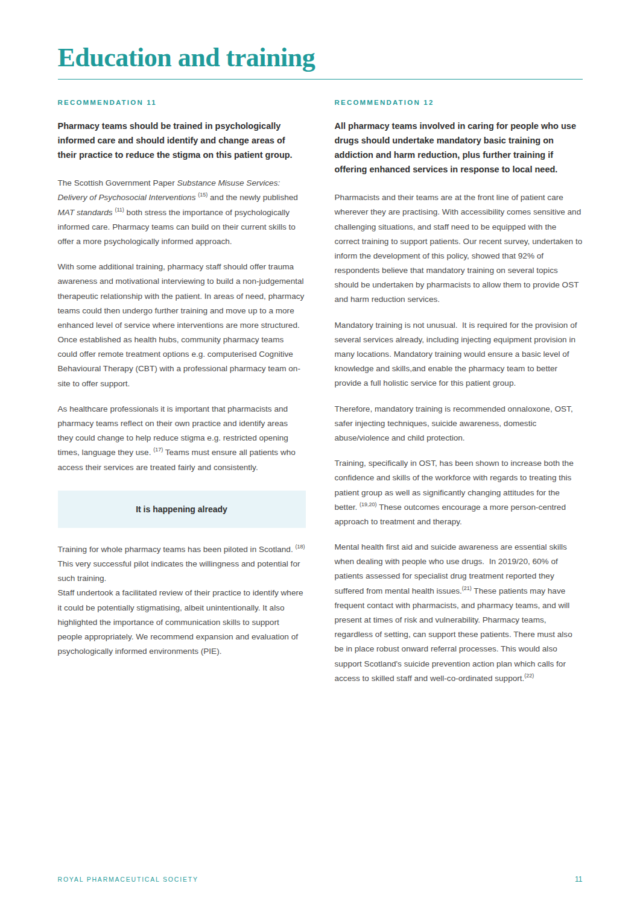Education and training
Recommendation 11
Pharmacy teams should be trained in psychologically informed care and should identify and change areas of their practice to reduce the stigma on this patient group.
The Scottish Government Paper Substance Misuse Services: Delivery of Psychosocial Interventions (15) and the newly published MAT standards (11) both stress the importance of psychologically informed care. Pharmacy teams can build on their current skills to offer a more psychologically informed approach.
With some additional training, pharmacy staff should offer trauma awareness and motivational interviewing to build a non-judgemental therapeutic relationship with the patient. In areas of need, pharmacy teams could then undergo further training and move up to a more enhanced level of service where interventions are more structured. Once established as health hubs, community pharmacy teams could offer remote treatment options e.g. computerised Cognitive Behavioural Therapy (CBT) with a professional pharmacy team on-site to offer support.
As healthcare professionals it is important that pharmacists and pharmacy teams reflect on their own practice and identify areas they could change to help reduce stigma e.g. restricted opening times, language they use. (17) Teams must ensure all patients who access their services are treated fairly and consistently.
It is happening already
Training for whole pharmacy teams has been piloted in Scotland. (18) This very successful pilot indicates the willingness and potential for such training.
Staff undertook a facilitated review of their practice to identify where it could be potentially stigmatising, albeit unintentionally. It also highlighted the importance of communication skills to support people appropriately. We recommend expansion and evaluation of psychologically informed environments (PIE).
Recommendation 12
All pharmacy teams involved in caring for people who use drugs should undertake mandatory basic training on addiction and harm reduction, plus further training if offering enhanced services in response to local need.
Pharmacists and their teams are at the front line of patient care wherever they are practising. With accessibility comes sensitive and challenging situations, and staff need to be equipped with the correct training to support patients. Our recent survey, undertaken to inform the development of this policy, showed that 92% of respondents believe that mandatory training on several topics should be undertaken by pharmacists to allow them to provide OST and harm reduction services.
Mandatory training is not unusual. It is required for the provision of several services already, including injecting equipment provision in many locations. Mandatory training would ensure a basic level of knowledge and skills,and enable the pharmacy team to better provide a full holistic service for this patient group.
Therefore, mandatory training is recommended onnaloxone, OST, safer injecting techniques, suicide awareness, domestic abuse/violence and child protection.
Training, specifically in OST, has been shown to increase both the confidence and skills of the workforce with regards to treating this patient group as well as significantly changing attitudes for the better. (19,20) These outcomes encourage a more person-centred approach to treatment and therapy.
Mental health first aid and suicide awareness are essential skills when dealing with people who use drugs. In 2019/20, 60% of patients assessed for specialist drug treatment reported they suffered from mental health issues.(21) These patients may have frequent contact with pharmacists, and pharmacy teams, and will present at times of risk and vulnerability. Pharmacy teams, regardless of setting, can support these patients. There must also be in place robust onward referral processes. This would also support Scotland's suicide prevention action plan which calls for access to skilled staff and well-co-ordinated support.(22)
Royal Pharmaceutical Society 11